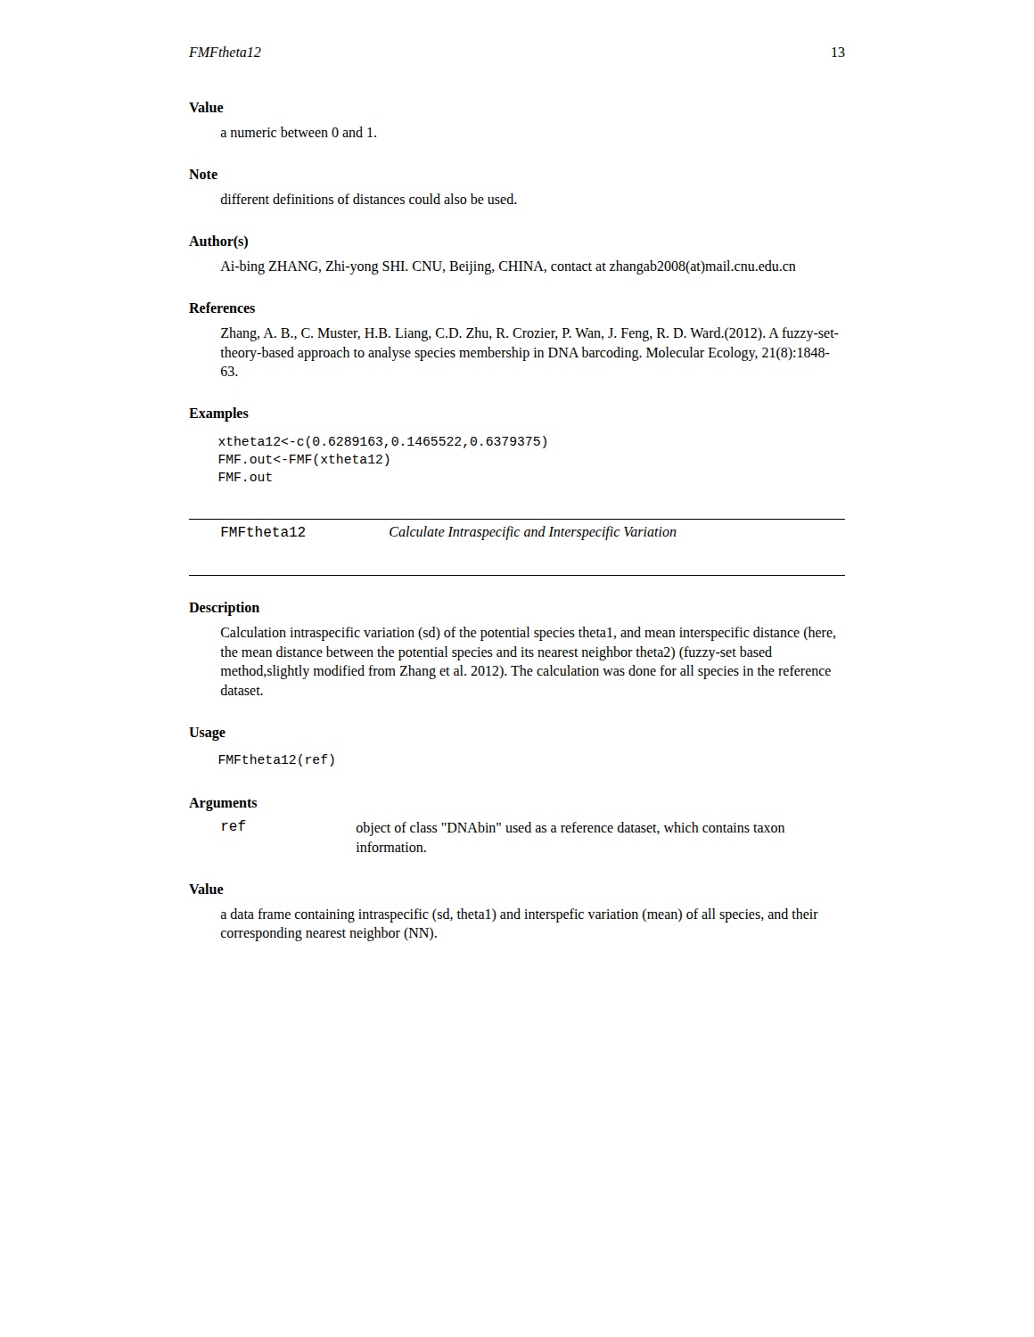FMFtheta12 13
Value
a numeric between 0 and 1.
Note
different definitions of distances could also be used.
Author(s)
Ai-bing ZHANG, Zhi-yong SHI. CNU, Beijing, CHINA, contact at zhangab2008(at)mail.cnu.edu.cn
References
Zhang, A. B., C. Muster, H.B. Liang, C.D. Zhu, R. Crozier, P. Wan, J. Feng, R. D. Ward.(2012). A fuzzy-set-theory-based approach to analyse species membership in DNA barcoding. Molecular Ecology, 21(8):1848-63.
Examples
xtheta12<-c(0.6289163,0.1465522,0.6379375)
FMF.out<-FMF(xtheta12)
FMF.out
FMFtheta12 Calculate Intraspecific and Interspecific Variation
Description
Calculation intraspecific variation (sd) of the potential species theta1, and mean interspecific distance (here, the mean distance between the potential species and its nearest neighbor theta2) (fuzzy-set based method,slightly modified from Zhang et al. 2012). The calculation was done for all species in the reference dataset.
Usage
FMFtheta12(ref)
Arguments
ref
object of class "DNAbin" used as a reference dataset, which contains taxon information.
Value
a data frame containing intraspecific (sd, theta1) and interspefic variation (mean) of all species, and their corresponding nearest neighbor (NN).